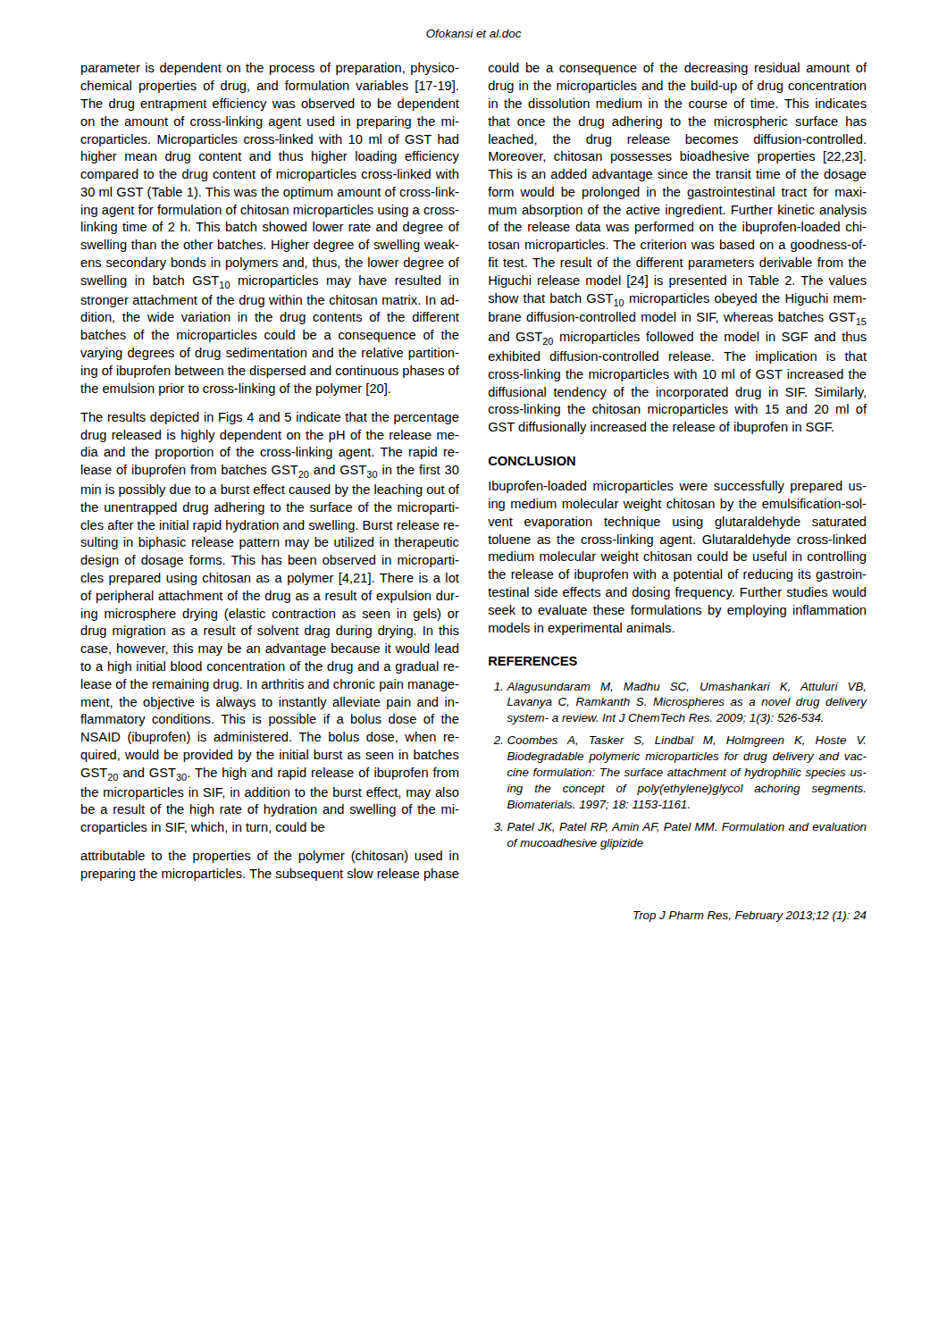Ofokansi et al.doc
parameter is dependent on the process of preparation, physicochemical properties of drug, and formulation variables [17-19]. The drug entrapment efficiency was observed to be dependent on the amount of cross-linking agent used in preparing the microparticles. Microparticles cross-linked with 10 ml of GST had higher mean drug content and thus higher loading efficiency compared to the drug content of microparticles cross-linked with 30 ml GST (Table 1). This was the optimum amount of cross-linking agent for formulation of chitosan microparticles using a cross-linking time of 2 h. This batch showed lower rate and degree of swelling than the other batches. Higher degree of swelling weakens secondary bonds in polymers and, thus, the lower degree of swelling in batch GST10 microparticles may have resulted in stronger attachment of the drug within the chitosan matrix. In addition, the wide variation in the drug contents of the different batches of the microparticles could be a consequence of the varying degrees of drug sedimentation and the relative partitioning of ibuprofen between the dispersed and continuous phases of the emulsion prior to cross-linking of the polymer [20].
The results depicted in Figs 4 and 5 indicate that the percentage drug released is highly dependent on the pH of the release media and the proportion of the cross-linking agent. The rapid release of ibuprofen from batches GST20 and GST30 in the first 30 min is possibly due to a burst effect caused by the leaching out of the unentrapped drug adhering to the surface of the microparticles after the initial rapid hydration and swelling. Burst release resulting in biphasic release pattern may be utilized in therapeutic design of dosage forms. This has been observed in microparticles prepared using chitosan as a polymer [4,21]. There is a lot of peripheral attachment of the drug as a result of expulsion during microsphere drying (elastic contraction as seen in gels) or drug migration as a result of solvent drag during drying. In this case, however, this may be an advantage because it would lead to a high initial blood concentration of the drug and a gradual release of the remaining drug. In arthritis and chronic pain management, the objective is always to instantly alleviate pain and inflammatory conditions. This is possible if a bolus dose of the NSAID (ibuprofen) is administered. The bolus dose, when required, would be provided by the initial burst as seen in batches GST20 and GST30. The high and rapid release of ibuprofen from the microparticles in SIF, in addition to the burst effect, may also be a result of the high rate of hydration and swelling of the microparticles in SIF, which, in turn, could be
attributable to the properties of the polymer (chitosan) used in preparing the microparticles. The subsequent slow release phase could be a consequence of the decreasing residual amount of drug in the microparticles and the build-up of drug concentration in the dissolution medium in the course of time. This indicates that once the drug adhering to the microspheric surface has leached, the drug release becomes diffusion-controlled. Moreover, chitosan possesses bioadhesive properties [22,23]. This is an added advantage since the transit time of the dosage form would be prolonged in the gastrointestinal tract for maximum absorption of the active ingredient. Further kinetic analysis of the release data was performed on the ibuprofen-loaded chitosan microparticles. The criterion was based on a goodness-of-fit test. The result of the different parameters derivable from the Higuchi release model [24] is presented in Table 2. The values show that batch GST10 microparticles obeyed the Higuchi membrane diffusion-controlled model in SIF, whereas batches GST15 and GST20 microparticles followed the model in SGF and thus exhibited diffusion-controlled release. The implication is that cross-linking the microparticles with 10 ml of GST increased the diffusional tendency of the incorporated drug in SIF. Similarly, cross-linking the chitosan microparticles with 15 and 20 ml of GST diffusionally increased the release of ibuprofen in SGF.
Conclusion
Ibuprofen-loaded microparticles were successfully prepared using medium molecular weight chitosan by the emulsification-solvent evaporation technique using glutaraldehyde saturated toluene as the cross-linking agent. Glutaraldehyde cross-linked medium molecular weight chitosan could be useful in controlling the release of ibuprofen with a potential of reducing its gastrointestinal side effects and dosing frequency. Further studies would seek to evaluate these formulations by employing inflammation models in experimental animals.
References
Alagusundaram M, Madhu SC, Umashankari K, Attuluri VB, Lavanya C, Ramkanth S. Microspheres as a novel drug delivery system- a review. Int J ChemTech Res. 2009; 1(3): 526-534.
Coombes A, Tasker S, Lindbal M, Holmgreen K, Hoste V. Biodegradable polymeric microparticles for drug delivery and vaccine formulation: The surface attachment of hydrophilic species using the concept of poly(ethylene)glycol achoring segments. Biomaterials. 1997; 18: 1153-1161.
Patel JK, Patel RP, Amin AF, Patel MM. Formulation and evaluation of mucoadhesive glipizide
Trop J Pharm Res, February 2013;12 (1): 24